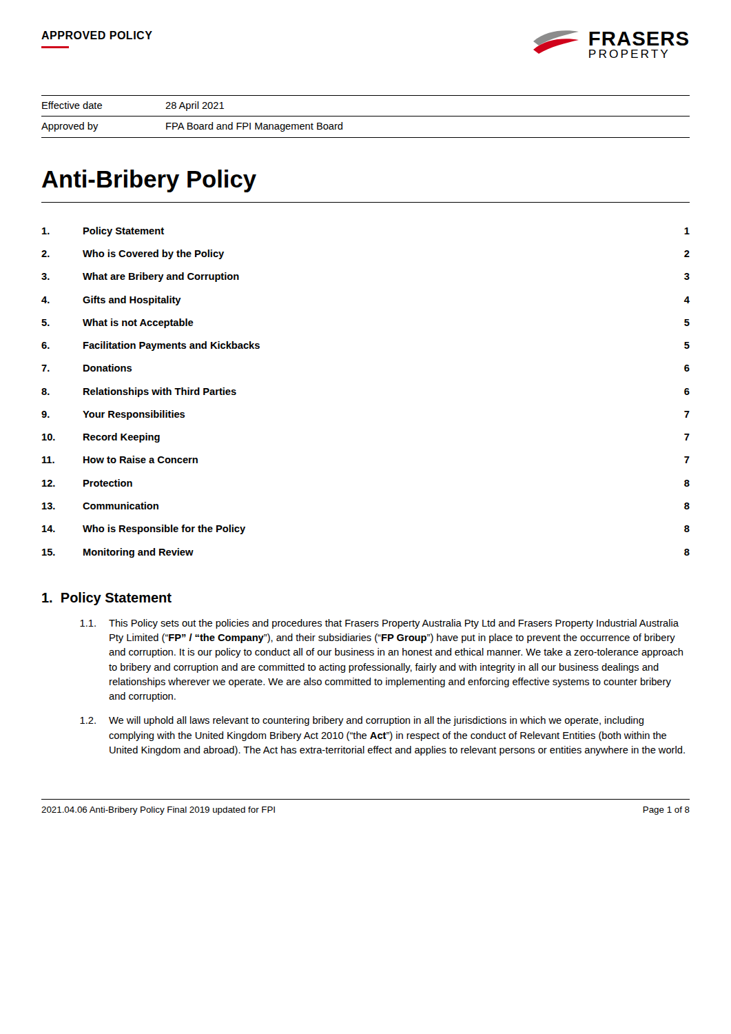APPROVED POLICY
FRASERS PROPERTY
| Effective date | 28 April 2021 |
| Approved by | FPA Board and FPI Management Board |
Anti-Bribery Policy
| 1. | Policy Statement | 1 |
| 2. | Who is Covered by the Policy | 2 |
| 3. | What are Bribery and Corruption | 3 |
| 4. | Gifts and Hospitality | 4 |
| 5. | What is not Acceptable | 5 |
| 6. | Facilitation Payments and Kickbacks | 5 |
| 7. | Donations | 6 |
| 8. | Relationships with Third Parties | 6 |
| 9. | Your Responsibilities | 7 |
| 10. | Record Keeping | 7 |
| 11. | How to Raise a Concern | 7 |
| 12. | Protection | 8 |
| 13. | Communication | 8 |
| 14. | Who is Responsible for the Policy | 8 |
| 15. | Monitoring and Review | 8 |
1. Policy Statement
1.1.
This Policy sets out the policies and procedures that Frasers Property Australia Pty Ltd and Frasers Property Industrial Australia Pty Limited (“FP” / “the Company”), and their subsidiaries (“FP Group”) have put in place to prevent the occurrence of bribery and corruption. It is our policy to conduct all of our business in an honest and ethical manner. We take a zero-tolerance approach to bribery and corruption and are committed to acting professionally, fairly and with integrity in all our business dealings and relationships wherever we operate. We are also committed to implementing and enforcing effective systems to counter bribery and corruption.
1.2.
We will uphold all laws relevant to countering bribery and corruption in all the jurisdictions in which we operate, including complying with the United Kingdom Bribery Act 2010 (“the Act”) in respect of the conduct of Relevant Entities (both within the United Kingdom and abroad). The Act has extra-territorial effect and applies to relevant persons or entities anywhere in the world.
2021.04.06 Anti-Bribery Policy Final 2019 updated for FPI Page 1 of 8